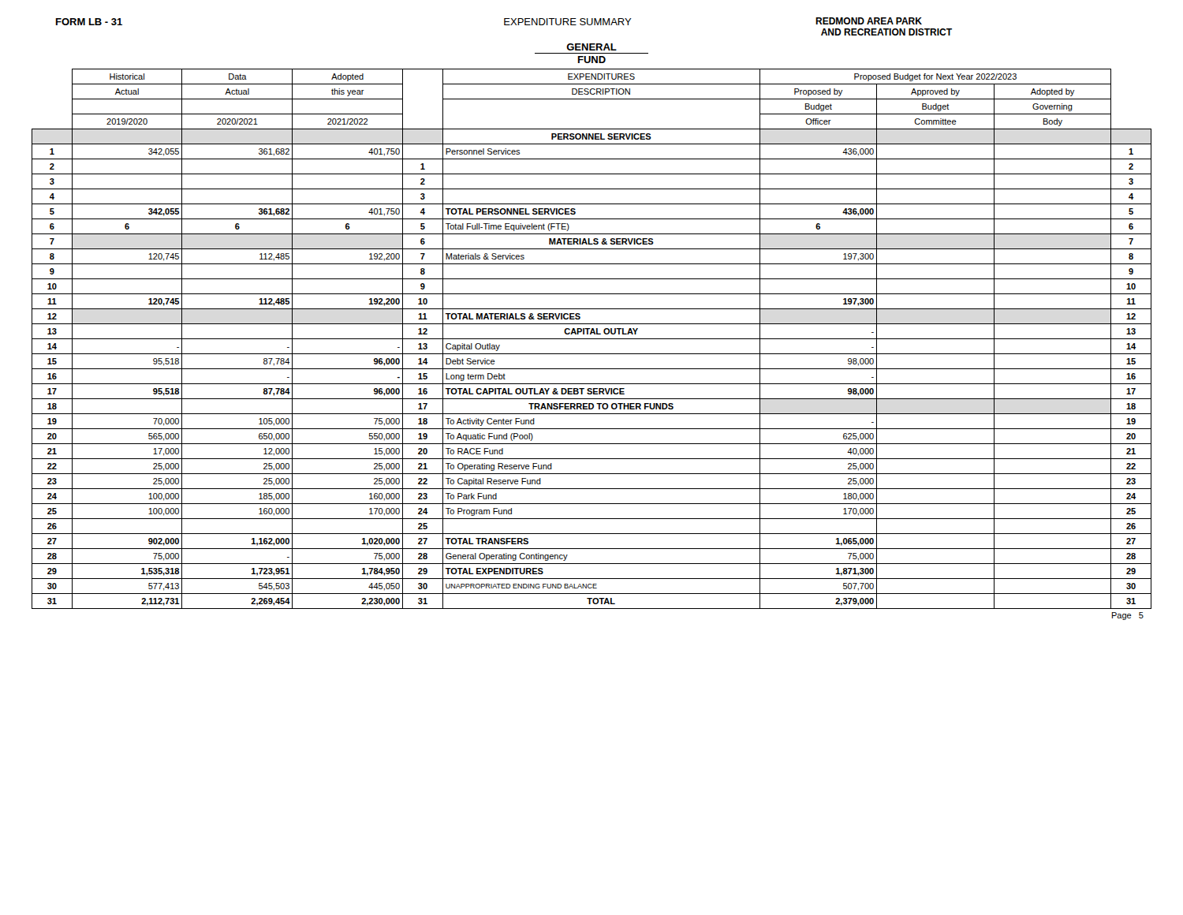FORM LB - 31
EXPENDITURE SUMMARY
REDMOND AREA PARK
AND RECREATION DISTRICT
GENERAL
FUND
| | Historical | Data | Adopted | | EXPENDITURES | Proposed Budget for Next Year 2022/2023 | |
| --- | --- | --- | --- | --- | --- | --- | --- |
| Actual | Actual | this year | DESCRIPTION | Proposed by | Approved by | Adopted by |
| | | | | Budget | Budget | Governing |
| 2019/2020 | 2020/2021 | 2021/2022 | | Officer | Committee | Body |
| | | | | | PERSONNEL SERVICES | | | | |
| 1 | 342,055 | 361,682 | 401,750 | | Personnel Services | 436,000 | | | 1 |
| 2 | | | | 1 | | | | | 2 |
| 3 | | | | 2 | | | | | 3 |
| 4 | | | | 3 | | | | | 4 |
| 5 | 342,055 | 361,682 | 401,750 | 4 | TOTAL PERSONNEL SERVICES | 436,000 | | | 5 |
| 6 | 6 | 6 | 6 | 5 | Total Full-Time Equivelent (FTE) | 6 | | | 6 |
| 7 | | | | 6 | MATERIALS & SERVICES | | | | 7 |
| 8 | 120,745 | 112,485 | 192,200 | 7 | Materials & Services | 197,300 | | | 8 |
| 9 | | | | 8 | | | | | 9 |
| 10 | | | | 9 | | | | | 10 |
| 11 | 120,745 | 112,485 | 192,200 | 10 | | 197,300 | | | 11 |
| 12 | | | | 11 | TOTAL MATERIALS & SERVICES | | | | 12 |
| 13 | | | | 12 | CAPITAL OUTLAY | - | | | 13 |
| 14 | - | - | - | 13 | Capital Outlay | - | | | 14 |
| 15 | 95,518 | 87,784 | 96,000 | 14 | Debt Service | 98,000 | | | 15 |
| 16 | | - | - | 15 | Long term Debt | - | | | 16 |
| 17 | 95,518 | 87,784 | 96,000 | 16 | TOTAL CAPITAL OUTLAY & DEBT SERVICE | 98,000 | | | 17 |
| 18 | | | | 17 | TRANSFERRED TO OTHER FUNDS | | | | 18 |
| 19 | 70,000 | 105,000 | 75,000 | 18 | To Activity Center Fund | - | | | 19 |
| 20 | 565,000 | 650,000 | 550,000 | 19 | To Aquatic Fund (Pool) | 625,000 | | | 20 |
| 21 | 17,000 | 12,000 | 15,000 | 20 | To RACE Fund | 40,000 | | | 21 |
| 22 | 25,000 | 25,000 | 25,000 | 21 | To Operating Reserve Fund | 25,000 | | | 22 |
| 23 | 25,000 | 25,000 | 25,000 | 22 | To Capital Reserve Fund | 25,000 | | | 23 |
| 24 | 100,000 | 185,000 | 160,000 | 23 | To Park Fund | 180,000 | | | 24 |
| 25 | 100,000 | 160,000 | 170,000 | 24 | To Program Fund | 170,000 | | | 25 |
| 26 | | | | 25 | | | | | 26 |
| 27 | 902,000 | 1,162,000 | 1,020,000 | 27 | TOTAL TRANSFERS | 1,065,000 | | | 27 |
| 28 | 75,000 | - | 75,000 | 28 | General Operating Contingency | 75,000 | | | 28 |
| 29 | 1,535,318 | 1,723,951 | 1,784,950 | 29 | TOTAL EXPENDITURES | 1,871,300 | | | 29 |
| 30 | 577,413 | 545,503 | 445,050 | 30 | UNAPPROPRIATED ENDING FUND BALANCE | 507,700 | | | 30 |
| 31 | 2,112,731 | 2,269,454 | 2,230,000 | 31 | TOTAL | 2,379,000 | | | 31 |
Page 5